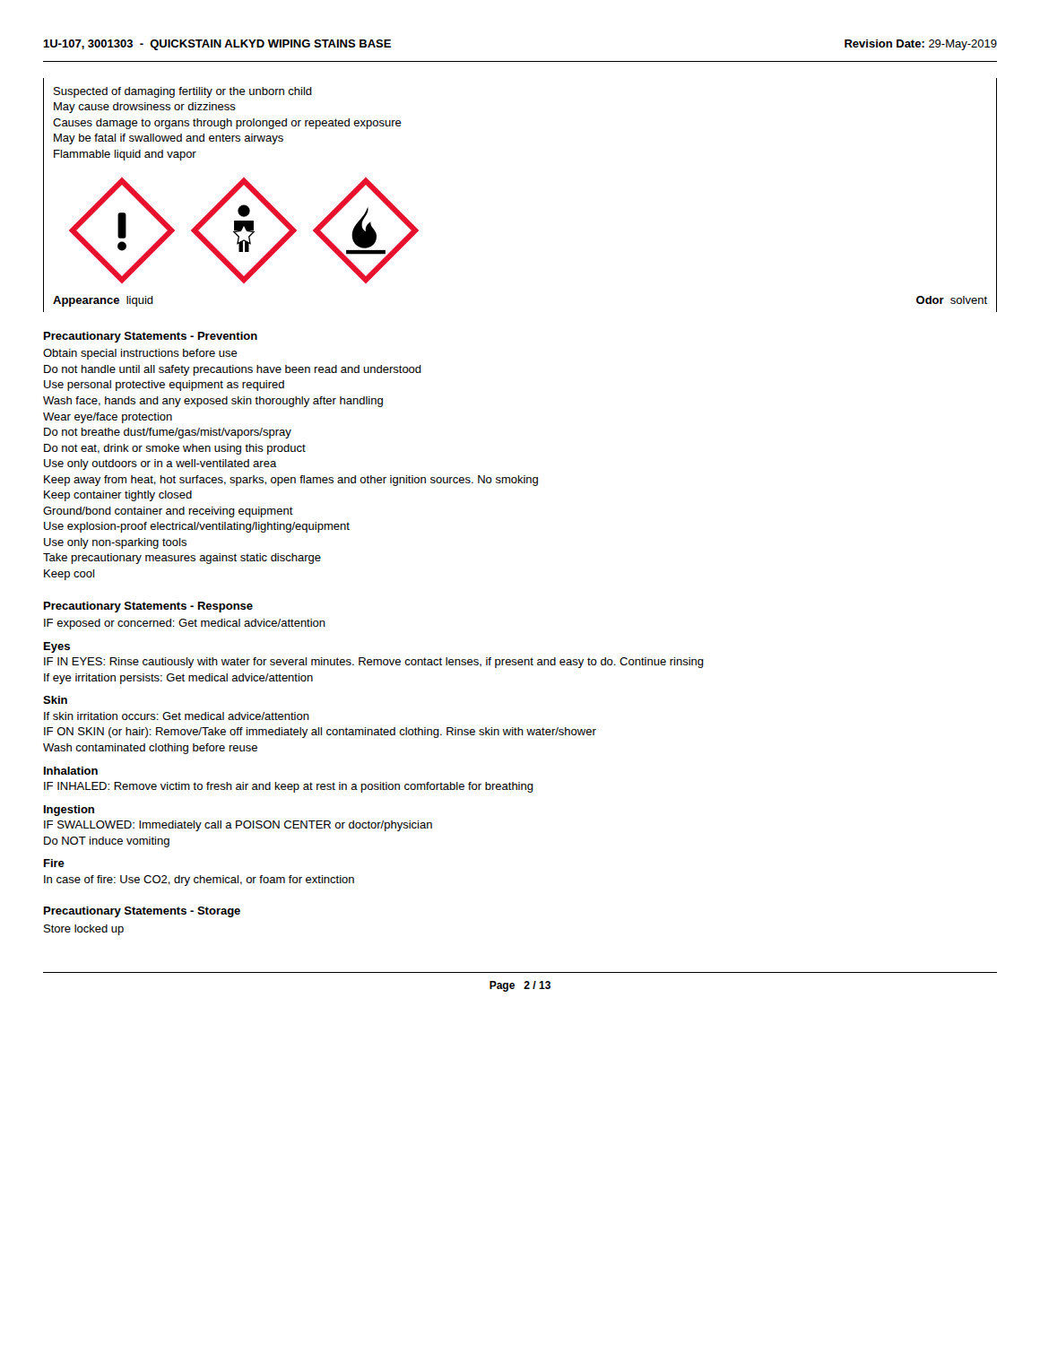1U-107, 3001303 - QUICKSTAIN ALKYD WIPING STAINS BASE
Revision Date: 29-May-2019
Suspected of damaging fertility or the unborn child
May cause drowsiness or dizziness
Causes damage to organs through prolonged or repeated exposure
May be fatal if swallowed and enters airways
Flammable liquid and vapor
Appearance liquid
Odor solvent
Precautionary Statements - Prevention
Obtain special instructions before use
Do not handle until all safety precautions have been read and understood
Use personal protective equipment as required
Wash face, hands and any exposed skin thoroughly after handling
Wear eye/face protection
Do not breathe dust/fume/gas/mist/vapors/spray
Do not eat, drink or smoke when using this product
Use only outdoors or in a well-ventilated area
Keep away from heat, hot surfaces, sparks, open flames and other ignition sources. No smoking
Keep container tightly closed
Ground/bond container and receiving equipment
Use explosion-proof electrical/ventilating/lighting/equipment
Use only non-sparking tools
Take precautionary measures against static discharge
Keep cool
Precautionary Statements - Response
IF exposed or concerned: Get medical advice/attention
Eyes
IF IN EYES: Rinse cautiously with water for several minutes. Remove contact lenses, if present and easy to do. Continue rinsing
If eye irritation persists: Get medical advice/attention
Skin
If skin irritation occurs: Get medical advice/attention
IF ON SKIN (or hair): Remove/Take off immediately all contaminated clothing. Rinse skin with water/shower
Wash contaminated clothing before reuse
Inhalation
IF INHALED: Remove victim to fresh air and keep at rest in a position comfortable for breathing
Ingestion
IF SWALLOWED: Immediately call a POISON CENTER or doctor/physician
Do NOT induce vomiting
Fire
In case of fire: Use CO2, dry chemical, or foam for extinction
Precautionary Statements - Storage
Store locked up
Page 2 / 13